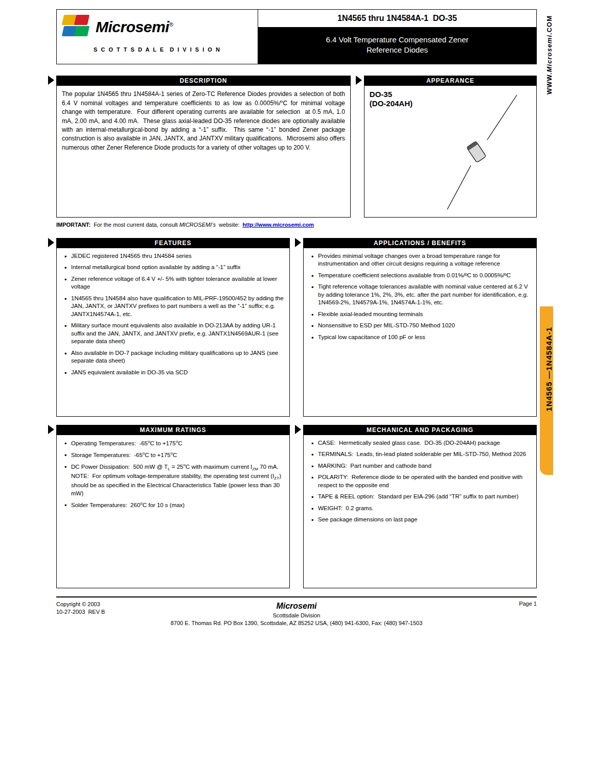Microsemi®
S C O T T S D A L E D I V I S I O N
1N4565 thru 1N4584A-1 DO-35
6.4 Volt Temperature Compensated Zener
Reference Diodes
DESCRIPTION
The popular 1N4565 thru 1N4584A-1 series of Zero-TC Reference Diodes provides a selection of both 6.4 V nominal voltages and temperature coefficients to as low as 0.0005%/oC for minimal voltage change with temperature. Four different operating currents are available for selection at 0.5 mA, 1.0 mA, 2.00 mA, and 4.00 mA. These glass axial-leaded DO-35 reference diodes are optionally available with an internal-metallurgical-bond by adding a “-1” suffix. This same “-1” bonded Zener package construction is also available in JAN, JANTX, and JANTXV military qualifications. Microsemi also offers numerous other Zener Reference Diode products for a variety of other voltages up to 200 V.
IMPORTANT: For the most current data, consult MICROSEMI’s website: http://www.microsemi.com
APPEARANCE
DO-35
(DO-204AH)
FEATURES
JEDEC registered 1N4565 thru 1N4584 series
Internal metallurgical bond option available by adding a “-1” suffix
Zener reference voltage of 6.4 V +/- 5% with tighter tolerance available at lower voltage
1N4565 thru 1N4584 also have qualification to MIL-PRF-19500/452 by adding the JAN, JANTX, or JANTXV prefixes to part numbers a well as the “-1” suffix; e.g. JANTX1N4574A-1, etc.
Military surface mount equivalents also available in DO-213AA by adding UR-1 suffix and the JAN, JANTX, and JANTXV prefix, e.g. JANTX1N4569AUR-1 (see separate data sheet)
Also available in DO-7 package including military qualifications up to JANS (see separate data sheet)
JANS equivalent available in DO-35 via SCD
APPLICATIONS / BENEFITS
Provides minimal voltage changes over a broad temperature range for instrumentation and other circuit designs requiring a voltage reference
Temperature coefficient selections available from 0.01%/ºC to 0.0005%/ºC
Tight reference voltage tolerances available with nominal value centered at 6.2 V by adding tolerance 1%, 2%, 3%, etc. after the part number for identification, e.g. 1N4569-2%, 1N4579A-1%, 1N4574A-1-1%, etc.
Flexible axial-leaded mounting terminals
Nonsensitive to ESD per MIL-STD-750 Method 1020
Typical low capacitance of 100 pF or less
MAXIMUM RATINGS
Operating Temperatures: -65oC to +175oC
Storage Temperatures: -65oC to +175oC
DC Power Dissipation: 500 mW @ TL = 25oC with maximum current IZM 70 mA. NOTE: For optimum voltage-temperature stability, the operating test current (IZT) should be as specified in the Electrical Characteristics Table (power less than 30 mW)
Solder Temperatures: 260oC for 10 s (max)
MECHANICAL AND PACKAGING
CASE: Hermetically sealed glass case. DO-35 (DO-204AH) package
TERMINALS: Leads, tin-lead plated solderable per MIL-STD-750, Method 2026
MARKING: Part number and cathode band
POLARITY: Reference diode to be operated with the banded end positive with respect to the opposite end
TAPE & REEL option: Standard per EIA-296 (add “TR” suffix to part number)
WEIGHT: 0.2 grams.
See package dimensions on last page
WWW.Microsemi.COM
1N4565 —1N4584A-1
Copyright © 2003
10-27-2003 REV B
Microsemi
Scottsdale Division
8700 E. Thomas Rd. PO Box 1390, Scottsdale, AZ 85252 USA, (480) 941-6300, Fax: (480) 947-1503
Page 1